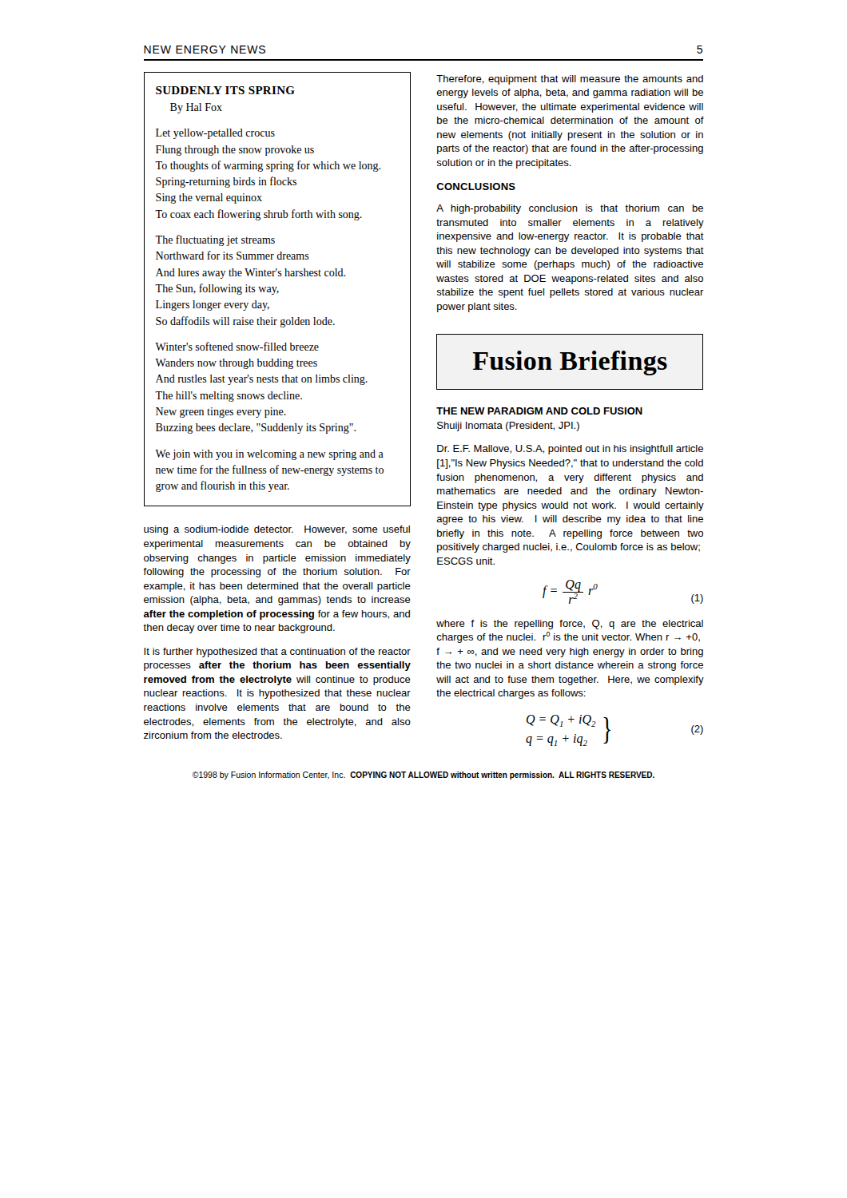NEW ENERGY NEWS 5
SUDDENLY ITS SPRING
By Hal Fox
Let yellow-petalled crocus
Flung through the snow provoke us
To thoughts of warming spring for which we long.
Spring-returning birds in flocks
Sing the vernal equinox
To coax each flowering shrub forth with song.
The fluctuating jet streams
Northward for its Summer dreams
And lures away the Winter's harshest cold.
The Sun, following its way,
Lingers longer every day,
So daffodils will raise their golden lode.
Winter's softened snow-filled breeze
Wanders now through budding trees
And rustles last year's nests that on limbs cling.
The hill's melting snows decline.
New green tinges every pine.
Buzzing bees declare, "Suddenly its Spring".
We join with you in welcoming a new spring and a new time for the fullness of new-energy systems to grow and flourish in this year.
using a sodium-iodide detector. However, some useful experimental measurements can be obtained by observing changes in particle emission immediately following the processing of the thorium solution. For example, it has been determined that the overall particle emission (alpha, beta, and gammas) tends to increase after the completion of processing for a few hours, and then decay over time to near background.
It is further hypothesized that a continuation of the reactor processes after the thorium has been essentially removed from the electrolyte will continue to produce nuclear reactions. It is hypothesized that these nuclear reactions involve elements that are bound to the electrodes, elements from the electrolyte, and also zirconium from the electrodes.
Therefore, equipment that will measure the amounts and energy levels of alpha, beta, and gamma radiation will be useful. However, the ultimate experimental evidence will be the micro-chemical determination of the amount of new elements (not initially present in the solution or in parts of the reactor) that are found in the after-processing solution or in the precipitates.
CONCLUSIONS
A high-probability conclusion is that thorium can be transmuted into smaller elements in a relatively inexpensive and low-energy reactor. It is probable that this new technology can be developed into systems that will stabilize some (perhaps much) of the radioactive wastes stored at DOE weapons-related sites and also stabilize the spent fuel pellets stored at various nuclear power plant sites.
Fusion Briefings
THE NEW PARADIGM AND COLD FUSION
Shuiji Inomata (President, JPI.)
Dr. E.F. Mallove, U.S.A, pointed out in his insightfull article [1],"Is New Physics Needed?," that to understand the cold fusion phenomenon, a very different physics and mathematics are needed and the ordinary Newton-Einstein type physics would not work. I would certainly agree to his view. I will describe my idea to that line briefly in this note. A repelling force between two positively charged nuclei, i.e., Coulomb force is as below; ESCGS unit.
f = Qq r2 r0
(1)
where f is the repelling force, Q, q are the electrical charges of the nuclei. r0 is the unit vector. When r → +0, f → + ∞, and we need very high energy in order to bring the two nuclei in a short distance wherein a strong force will act and to fuse them together. Here, we complexify the electrical charges as follows:
Q = Q1 + iQ2
q = q1 + iq2
}
(2)
©1998 by Fusion Information Center, Inc. COPYING NOT ALLOWED without written permission. ALL RIGHTS RESERVED.